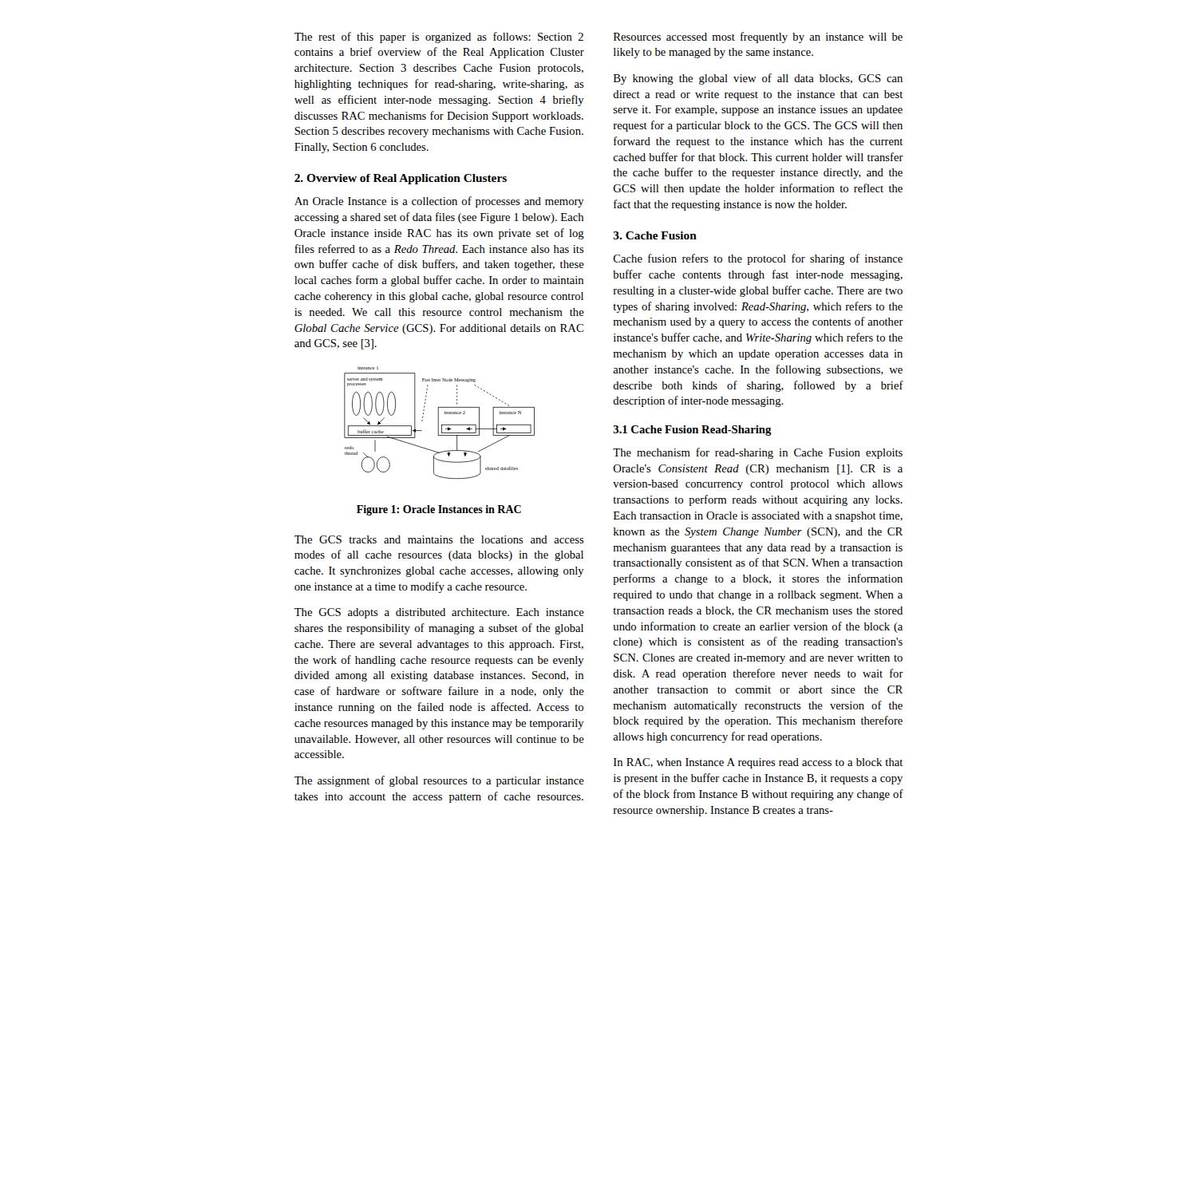The rest of this paper is organized as follows: Section 2 contains a brief overview of the Real Application Cluster architecture. Section 3 describes Cache Fusion protocols, highlighting techniques for read-sharing, write-sharing, as well as efficient inter-node messaging. Section 4 briefly discusses RAC mechanisms for Decision Support workloads. Section 5 describes recovery mechanisms with Cache Fusion. Finally, Section 6 concludes.
2. Overview of Real Application Clusters
An Oracle Instance is a collection of processes and memory accessing a shared set of data files (see Figure 1 below). Each Oracle instance inside RAC has its own private set of log files referred to as a Redo Thread. Each instance also has its own buffer cache of disk buffers, and taken together, these local caches form a global buffer cache. In order to maintain cache coherency in this global cache, global resource control is needed. We call this resource control mechanism the Global Cache Service (GCS). For additional details on RAC and GCS, see [3].
instance 1 server and system processes buffer cache Fast Inter Node Messaging instance 2 instance N redo thread shared datafiles
Figure 1: Oracle Instances in RAC
The GCS tracks and maintains the locations and access modes of all cache resources (data blocks) in the global cache. It synchronizes global cache accesses, allowing only one instance at a time to modify a cache resource.
The GCS adopts a distributed architecture. Each instance shares the responsibility of managing a subset of the global cache. There are several advantages to this approach. First, the work of handling cache resource requests can be evenly divided among all existing database instances. Second, in case of hardware or software failure in a node, only the instance running on the failed node is affected. Access to cache resources managed by this instance may be temporarily unavailable. However, all other resources will continue to be accessible.
The assignment of global resources to a particular instance takes into account the access pattern of cache resources. Resources accessed most frequently by an instance will be likely to be managed by the same instance.
By knowing the global view of all data blocks, GCS can direct a read or write request to the instance that can best serve it. For example, suppose an instance issues an updatee request for a particular block to the GCS. The GCS will then forward the request to the instance which has the current cached buffer for that block. This current holder will transfer the cache buffer to the requester instance directly, and the GCS will then update the holder information to reflect the fact that the requesting instance is now the holder.
3. Cache Fusion
Cache fusion refers to the protocol for sharing of instance buffer cache contents through fast inter-node messaging, resulting in a cluster-wide global buffer cache. There are two types of sharing involved: Read-Sharing, which refers to the mechanism used by a query to access the contents of another instance's buffer cache, and Write-Sharing which refers to the mechanism by which an update operation accesses data in another instance's cache. In the following subsections, we describe both kinds of sharing, followed by a brief description of inter-node messaging.
3.1 Cache Fusion Read-Sharing
The mechanism for read-sharing in Cache Fusion exploits Oracle's Consistent Read (CR) mechanism [1]. CR is a version-based concurrency control protocol which allows transactions to perform reads without acquiring any locks. Each transaction in Oracle is associated with a snapshot time, known as the System Change Number (SCN), and the CR mechanism guarantees that any data read by a transaction is transactionally consistent as of that SCN. When a transaction performs a change to a block, it stores the information required to undo that change in a rollback segment. When a transaction reads a block, the CR mechanism uses the stored undo information to create an earlier version of the block (a clone) which is consistent as of the reading transaction's SCN. Clones are created in-memory and are never written to disk. A read operation therefore never needs to wait for another transaction to commit or abort since the CR mechanism automatically reconstructs the version of the block required by the operation. This mechanism therefore allows high concurrency for read operations.
In RAC, when Instance A requires read access to a block that is present in the buffer cache in Instance B, it requests a copy of the block from Instance B without requiring any change of resource ownership. Instance B creates a trans-